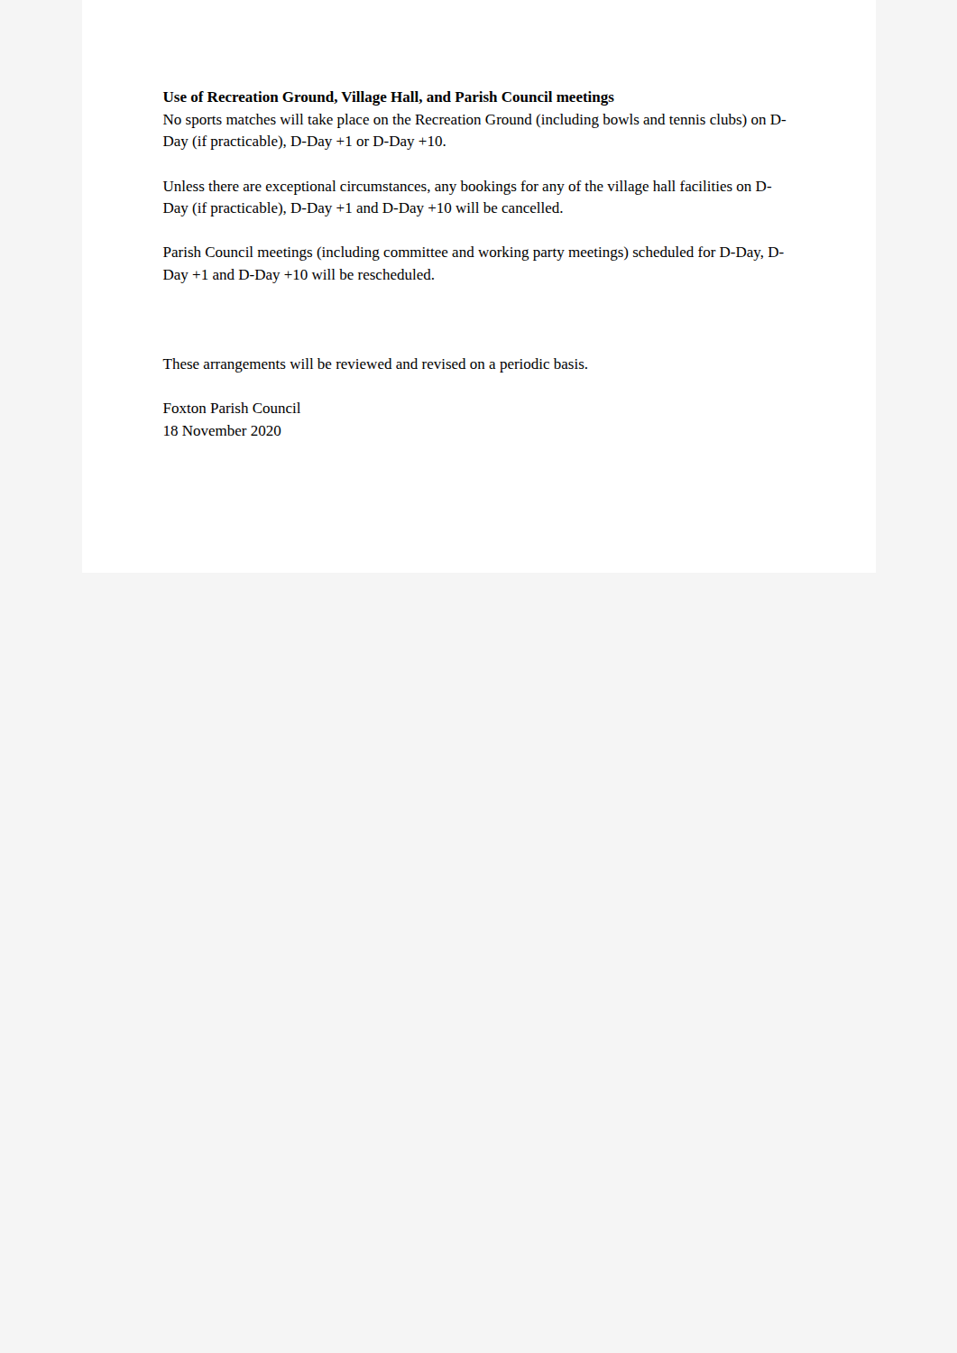Use of Recreation Ground, Village Hall, and Parish Council meetings
No sports matches will take place on the Recreation Ground (including bowls and tennis clubs) on D-Day (if practicable), D-Day +1 or D-Day +10.
Unless there are exceptional circumstances, any bookings for any of the village hall facilities on D-Day (if practicable), D-Day +1 and D-Day +10 will be cancelled.
Parish Council meetings (including committee and working party meetings) scheduled for D-Day, D-Day +1 and D-Day +10 will be rescheduled.
These arrangements will be reviewed and revised on a periodic basis.
Foxton Parish Council
18 November 2020